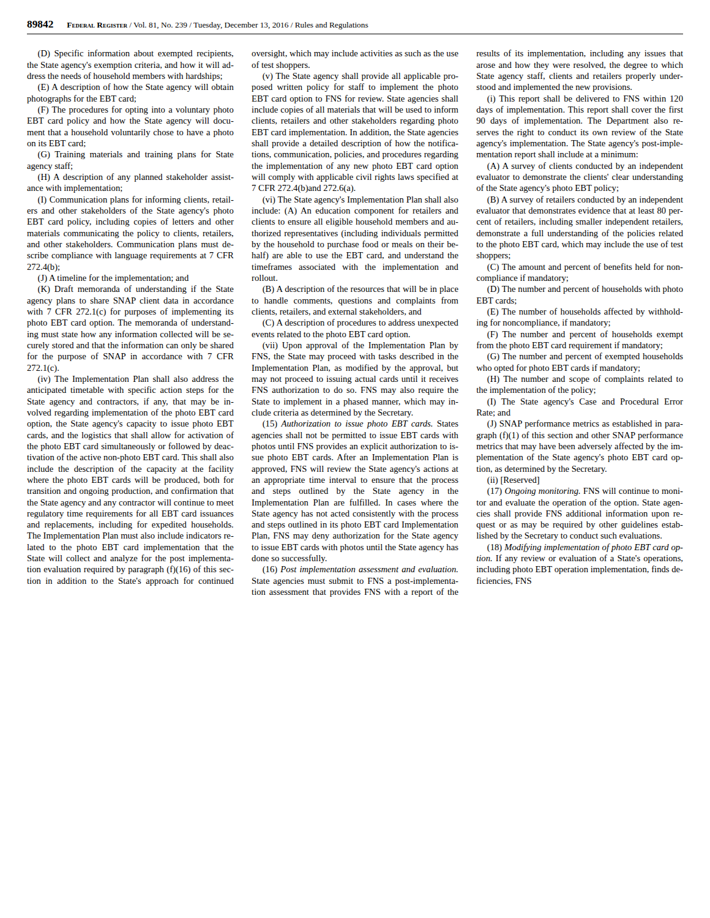89842 Federal Register / Vol. 81, No. 239 / Tuesday, December 13, 2016 / Rules and Regulations
(D) Specific information about exempted recipients, the State agency's exemption criteria, and how it will address the needs of household members with hardships;
(E) A description of how the State agency will obtain photographs for the EBT card;
(F) The procedures for opting into a voluntary photo EBT card policy and how the State agency will document that a household voluntarily chose to have a photo on its EBT card;
(G) Training materials and training plans for State agency staff;
(H) A description of any planned stakeholder assistance with implementation;
(I) Communication plans for informing clients, retailers and other stakeholders of the State agency's photo EBT card policy, including copies of letters and other materials communicating the policy to clients, retailers, and other stakeholders. Communication plans must describe compliance with language requirements at 7 CFR 272.4(b);
(J) A timeline for the implementation; and
(K) Draft memoranda of understanding if the State agency plans to share SNAP client data in accordance with 7 CFR 272.1(c) for purposes of implementing its photo EBT card option. The memoranda of understanding must state how any information collected will be securely stored and that the information can only be shared for the purpose of SNAP in accordance with 7 CFR 272.1(c).
(iv) The Implementation Plan shall also address the anticipated timetable with specific action steps for the State agency and contractors, if any, that may be involved regarding implementation of the photo EBT card option, the State agency's capacity to issue photo EBT cards, and the logistics that shall allow for activation of the photo EBT card simultaneously or followed by deactivation of the active non-photo EBT card. This shall also include the description of the capacity at the facility where the photo EBT cards will be produced, both for transition and ongoing production, and confirmation that the State agency and any contractor will continue to meet regulatory time requirements for all EBT card issuances and replacements, including for expedited households. The Implementation Plan must also include indicators related to the photo EBT card implementation that the State will collect and analyze for the post implementation evaluation required by paragraph (f)(16) of this section in addition to the State's approach for continued oversight, which may include activities as such as the use of test shoppers.
(v) The State agency shall provide all applicable proposed written policy for staff to implement the photo EBT card option to FNS for review. State agencies shall include copies of all materials that will be used to inform clients, retailers and other stakeholders regarding photo EBT card implementation. In addition, the State agencies shall provide a detailed description of how the notifications, communication, policies, and procedures regarding the implementation of any new photo EBT card option will comply with applicable civil rights laws specified at 7 CFR 272.4(b)and 272.6(a).
(vi) The State agency's Implementation Plan shall also include: (A) An education component for retailers and clients to ensure all eligible household members and authorized representatives (including individuals permitted by the household to purchase food or meals on their behalf) are able to use the EBT card, and understand the timeframes associated with the implementation and rollout.
(B) A description of the resources that will be in place to handle comments, questions and complaints from clients, retailers, and external stakeholders, and
(C) A description of procedures to address unexpected events related to the photo EBT card option.
(vii) Upon approval of the Implementation Plan by FNS, the State may proceed with tasks described in the Implementation Plan, as modified by the approval, but may not proceed to issuing actual cards until it receives FNS authorization to do so. FNS may also require the State to implement in a phased manner, which may include criteria as determined by the Secretary.
(15) Authorization to issue photo EBT cards. States agencies shall not be permitted to issue EBT cards with photos until FNS provides an explicit authorization to issue photo EBT cards. After an Implementation Plan is approved, FNS will review the State agency's actions at an appropriate time interval to ensure that the process and steps outlined by the State agency in the Implementation Plan are fulfilled. In cases where the State agency has not acted consistently with the process and steps outlined in its photo EBT card Implementation Plan, FNS may deny authorization for the State agency to issue EBT cards with photos until the State agency has done so successfully.
(16) Post implementation assessment and evaluation. State agencies must submit to FNS a post-implementation assessment that provides FNS with a report of the results of its implementation, including any issues that arose and how they were resolved, the degree to which State agency staff, clients and retailers properly understood and implemented the new provisions.
(i) This report shall be delivered to FNS within 120 days of implementation. This report shall cover the first 90 days of implementation. The Department also reserves the right to conduct its own review of the State agency's implementation. The State agency's post-implementation report shall include at a minimum:
(A) A survey of clients conducted by an independent evaluator to demonstrate the clients' clear understanding of the State agency's photo EBT policy;
(B) A survey of retailers conducted by an independent evaluator that demonstrates evidence that at least 80 percent of retailers, including smaller independent retailers, demonstrate a full understanding of the policies related to the photo EBT card, which may include the use of test shoppers;
(C) The amount and percent of benefits held for noncompliance if mandatory;
(D) The number and percent of households with photo EBT cards;
(E) The number of households affected by withholding for noncompliance, if mandatory;
(F) The number and percent of households exempt from the photo EBT card requirement if mandatory;
(G) The number and percent of exempted households who opted for photo EBT cards if mandatory;
(H) The number and scope of complaints related to the implementation of the policy;
(I) The State agency's Case and Procedural Error Rate; and
(J) SNAP performance metrics as established in paragraph (f)(1) of this section and other SNAP performance metrics that may have been adversely affected by the implementation of the State agency's photo EBT card option, as determined by the Secretary.
(ii) [Reserved]
(17) Ongoing monitoring. FNS will continue to monitor and evaluate the operation of the option. State agencies shall provide FNS additional information upon request or as may be required by other guidelines established by the Secretary to conduct such evaluations.
(18) Modifying implementation of photo EBT card option. If any review or evaluation of a State's operations, including photo EBT operation implementation, finds deficiencies, FNS